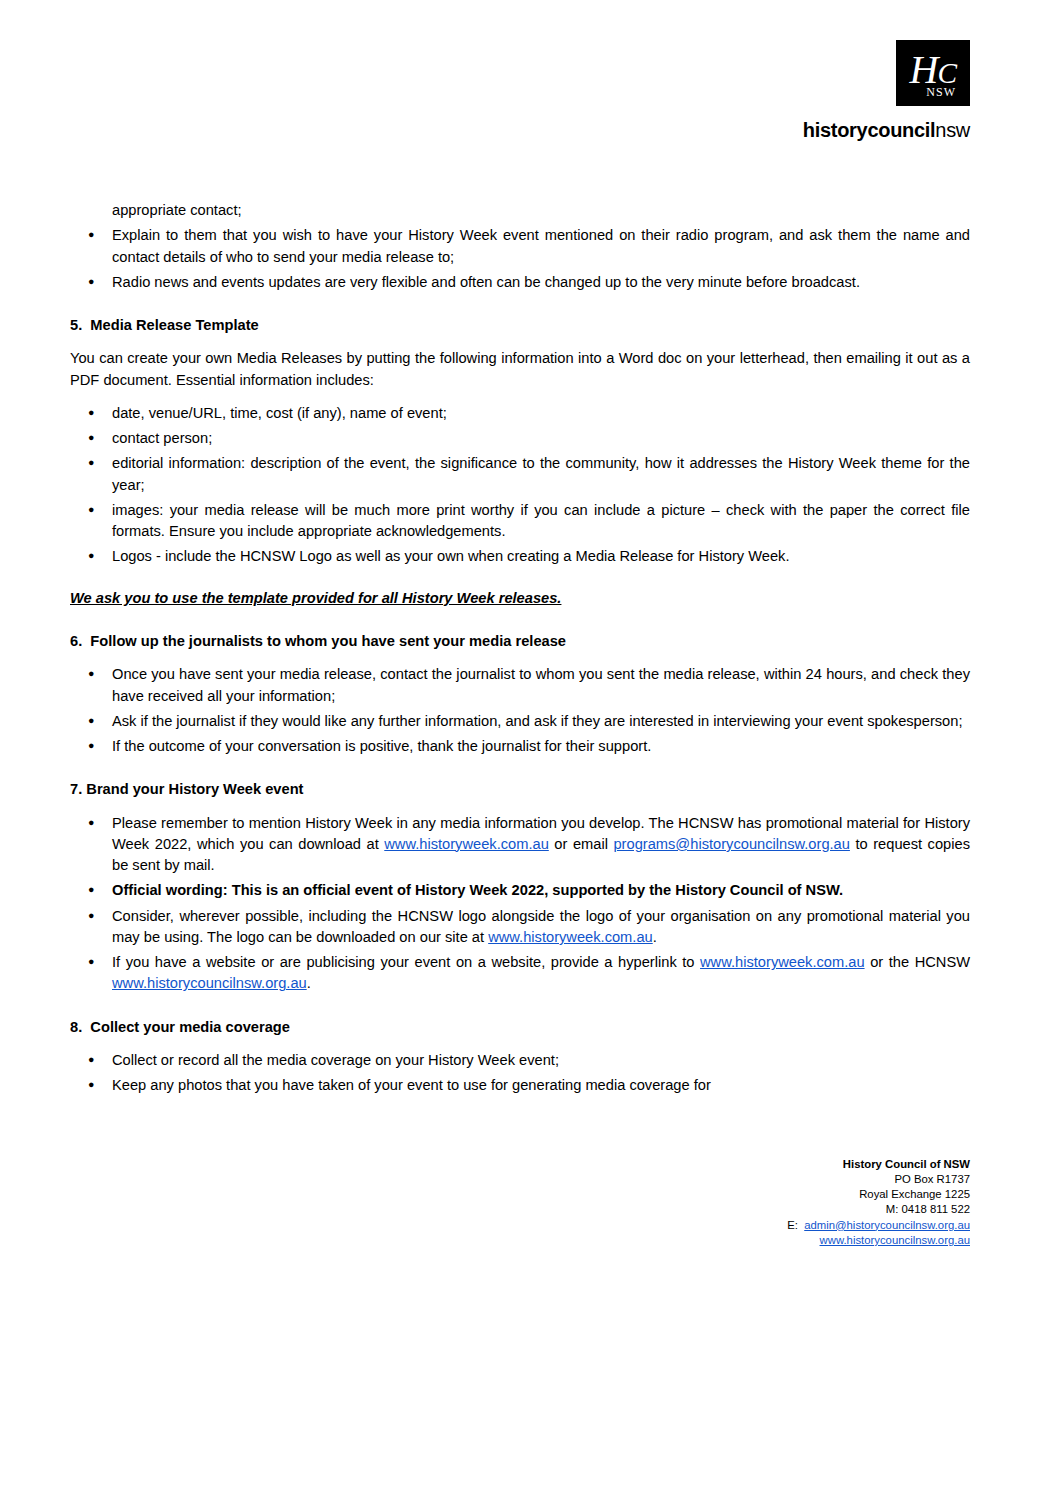HC NSW
historycouncilnsw
appropriate contact;
Explain to them that you wish to have your History Week event mentioned on their radio program, and ask them the name and contact details of who to send your media release to;
Radio news and events updates are very flexible and often can be changed up to the very minute before broadcast.
5. Media Release Template
You can create your own Media Releases by putting the following information into a Word doc on your letterhead, then emailing it out as a PDF document. Essential information includes:
date, venue/URL, time, cost (if any), name of event;
contact person;
editorial information: description of the event, the significance to the community, how it addresses the History Week theme for the year;
images: your media release will be much more print worthy if you can include a picture – check with the paper the correct file formats. Ensure you include appropriate acknowledgements.
Logos - include the HCNSW Logo as well as your own when creating a Media Release for History Week.
We ask you to use the template provided for all History Week releases.
6. Follow up the journalists to whom you have sent your media release
Once you have sent your media release, contact the journalist to whom you sent the media release, within 24 hours, and check they have received all your information;
Ask if the journalist if they would like any further information, and ask if they are interested in interviewing your event spokesperson;
If the outcome of your conversation is positive, thank the journalist for their support.
7. Brand your History Week event
Please remember to mention History Week in any media information you develop. The HCNSW has promotional material for History Week 2022, which you can download at www.historyweek.com.au or email programs@historycouncilnsw.org.au to request copies be sent by mail.
Official wording: This is an official event of History Week 2022, supported by the History Council of NSW.
Consider, wherever possible, including the HCNSW logo alongside the logo of your organisation on any promotional material you may be using. The logo can be downloaded on our site at www.historyweek.com.au.
If you have a website or are publicising your event on a website, provide a hyperlink to www.historyweek.com.au or the HCNSW www.historycouncilnsw.org.au.
8. Collect your media coverage
Collect or record all the media coverage on your History Week event;
Keep any photos that you have taken of your event to use for generating media coverage for
History Council of NSW
PO Box R1737
Royal Exchange 1225
M: 0418 811 522
E: admin@historycouncilnsw.org.au
www.historycouncilnsw.org.au